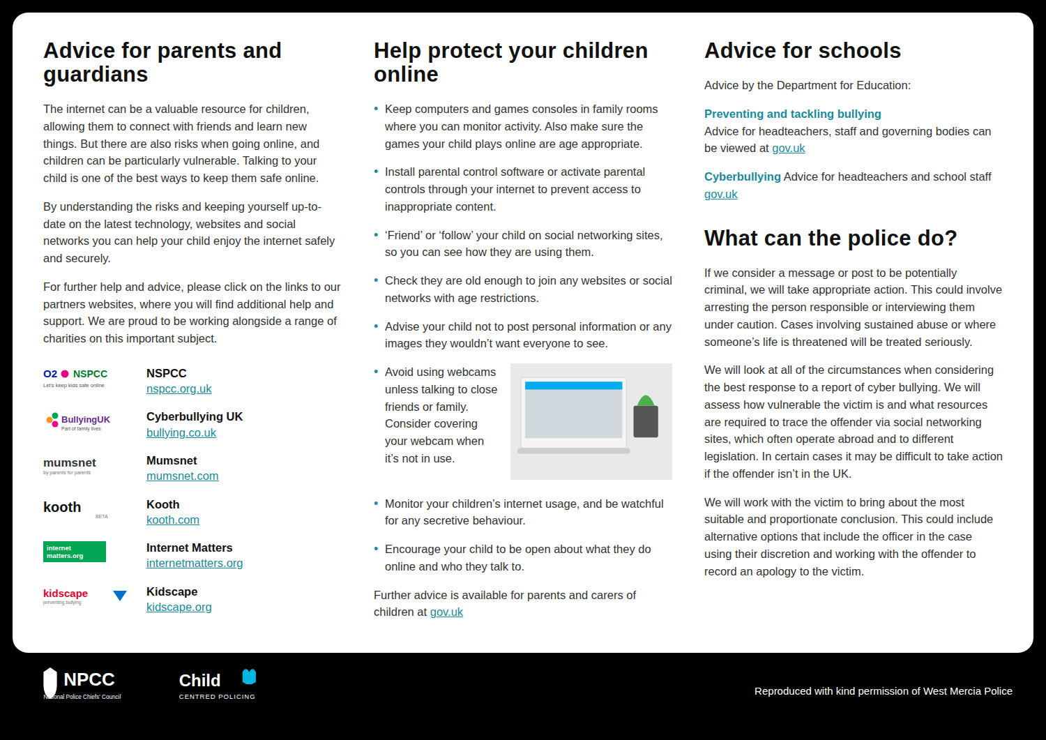Advice for parents and guardians
The internet can be a valuable resource for children, allowing them to connect with friends and learn new things. But there are also risks when going online, and children can be particularly vulnerable. Talking to your child is one of the best ways to keep them safe online.
By understanding the risks and keeping yourself up-to-date on the latest technology, websites and social networks you can help your child enjoy the internet safely and securely.
For further help and advice, please click on the links to our partners websites, where you will find additional help and support. We are proud to be working alongside a range of charities on this important subject.
NSPCC nspcc.org.uk
Cyberbullying UK bullying.co.uk
Mumsnet mumsnet.com
Kooth kooth.com
Internet Matters internetmatters.org
Kidscape kidscape.org
Help protect your children online
Keep computers and games consoles in family rooms where you can monitor activity. Also make sure the games your child plays online are age appropriate.
Install parental control software or activate parental controls through your internet to prevent access to inappropriate content.
‘Friend’ or ‘follow’ your child on social networking sites, so you can see how they are using them.
Check they are old enough to join any websites or social networks with age restrictions.
Advise your child not to post personal information or any images they wouldn’t want everyone to see.
Avoid using webcams unless talking to close friends or family. Consider covering your webcam when it’s not in use.
Monitor your children’s internet usage, and be watchful for any secretive behaviour.
Encourage your child to be open about what they do online and who they talk to.
Further advice is available for parents and carers of children at gov.uk
Advice for schools
Advice by the Department for Education:
Preventing and tackling bullying
Advice for headteachers, staff and governing bodies can be viewed at gov.uk
Cyberbullying Advice for headteachers and school staff gov.uk
What can the police do?
If we consider a message or post to be potentially criminal, we will take appropriate action. This could involve arresting the person responsible or interviewing them under caution. Cases involving sustained abuse or where someone’s life is threatened will be treated seriously.
We will look at all of the circumstances when considering the best response to a report of cyber bullying. We will assess how vulnerable the victim is and what resources are required to trace the offender via social networking sites, which often operate abroad and to different legislation. In certain cases it may be difficult to take action if the offender isn’t in the UK.
We will work with the victim to bring about the most suitable and proportionate conclusion. This could include alternative options that include the officer in the case using their discretion and working with the offender to record an apology to the victim.
Reproduced with kind permission of West Mercia Police